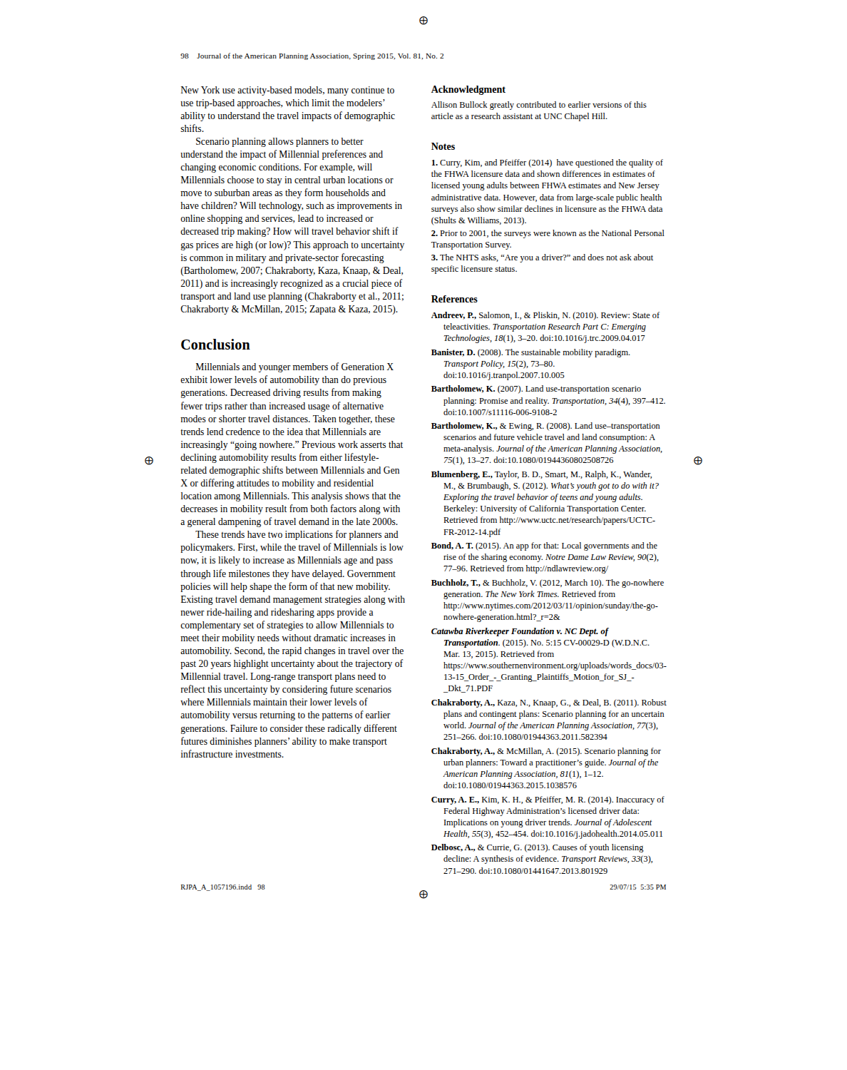⨁
⨁
⨁
⨁
98 Journal of the American Planning Association, Spring 2015, Vol. 81, No. 2
New York use activity-based models, many continue to use trip-based approaches, which limit the modelers’ ability to understand the travel impacts of demographic shifts.
Scenario planning allows planners to better understand the impact of Millennial preferences and changing economic conditions. For example, will Millennials choose to stay in central urban locations or move to suburban areas as they form households and have children? Will technology, such as improvements in online shopping and services, lead to increased or decreased trip making? How will travel behavior shift if gas prices are high (or low)? This approach to uncertainty is common in military and private-sector forecasting (Bartholomew, 2007; Chakraborty, Kaza, Knaap, & Deal, 2011) and is increasingly recognized as a crucial piece of transport and land use planning (Chakraborty et al., 2011; Chakraborty & McMillan, 2015; Zapata & Kaza, 2015).
Conclusion
Millennials and younger members of Generation X exhibit lower levels of automobility than do previous generations. Decreased driving results from making fewer trips rather than increased usage of alternative modes or shorter travel distances. Taken together, these trends lend credence to the idea that Millennials are increasingly “going nowhere.” Previous work asserts that declining automobility results from either lifestyle-related demographic shifts between Millennials and Gen X or differing attitudes to mobility and residential location among Millennials. This analysis shows that the decreases in mobility result from both factors along with a general dampening of travel demand in the late 2000s.
These trends have two implications for planners and policymakers. First, while the travel of Millennials is low now, it is likely to increase as Millennials age and pass through life milestones they have delayed. Government policies will help shape the form of that new mobility. Existing travel demand management strategies along with newer ride-hailing and ridesharing apps provide a complementary set of strategies to allow Millennials to meet their mobility needs without dramatic increases in automobility. Second, the rapid changes in travel over the past 20 years highlight uncertainty about the trajectory of Millennial travel. Long-range transport plans need to reflect this uncertainty by considering future scenarios where Millennials maintain their lower levels of automobility versus returning to the patterns of earlier generations. Failure to consider these radically different futures diminishes planners’ ability to make transport infrastructure investments.
Acknowledgment
Allison Bullock greatly contributed to earlier versions of this article as a research assistant at UNC Chapel Hill.
Notes
1. Curry, Kim, and Pfeiffer (2014) have questioned the quality of the FHWA licensure data and shown differences in estimates of licensed young adults between FHWA estimates and New Jersey administrative data. However, data from large-scale public health surveys also show similar declines in licensure as the FHWA data (Shults & Williams, 2013).
2. Prior to 2001, the surveys were known as the National Personal Transportation Survey.
3. The NHTS asks, “Are you a driver?” and does not ask about specific licensure status.
References
Andreev, P., Salomon, I., & Pliskin, N. (2010). Review: State of teleactivities. Transportation Research Part C: Emerging Technologies, 18(1), 3–20. doi:10.1016/j.trc.2009.04.017
Banister, D. (2008). The sustainable mobility paradigm. Transport Policy, 15(2), 73–80. doi:10.1016/j.tranpol.2007.10.005
Bartholomew, K. (2007). Land use-transportation scenario planning: Promise and reality. Transportation, 34(4), 397–412. doi:10.1007/s11116-006-9108-2
Bartholomew, K., & Ewing, R. (2008). Land use–transportation scenarios and future vehicle travel and land consumption: A meta-analysis. Journal of the American Planning Association, 75(1), 13–27. doi:10.1080/01944360802508726
Blumenberg, E., Taylor, B. D., Smart, M., Ralph, K., Wander, M., & Brumbaugh, S. (2012). What’s youth got to do with it? Exploring the travel behavior of teens and young adults. Berkeley: University of California Transportation Center. Retrieved from http://www.uctc.net/research/papers/UCTC-FR-2012-14.pdf
Bond, A. T. (2015). An app for that: Local governments and the rise of the sharing economy. Notre Dame Law Review, 90(2), 77–96. Retrieved from http://ndlawreview.org/
Buchholz, T., & Buchholz, V. (2012, March 10). The go-nowhere generation. The New York Times. Retrieved from http://www.nytimes.com/2012/03/11/opinion/sunday/the-go-nowhere-generation.html?_r=2&
Catawba Riverkeeper Foundation v. NC Dept. of Transportation. (2015). No. 5:15 CV-00029-D (W.D.N.C. Mar. 13, 2015). Retrieved from https://www.southernenvironment.org/uploads/words_docs/03-13-15_Order_-_Granting_Plaintiffs_Motion_for_SJ_-_Dkt_71.PDF
Chakraborty, A., Kaza, N., Knaap, G., & Deal, B. (2011). Robust plans and contingent plans: Scenario planning for an uncertain world. Journal of the American Planning Association, 77(3), 251–266. doi:10.1080/01944363.2011.582394
Chakraborty, A., & McMillan, A. (2015). Scenario planning for urban planners: Toward a practitioner’s guide. Journal of the American Planning Association, 81(1), 1–12. doi:10.1080/01944363.2015.1038576
Curry, A. E., Kim, K. H., & Pfeiffer, M. R. (2014). Inaccuracy of Federal Highway Administration’s licensed driver data: Implications on young driver trends. Journal of Adolescent Health, 55(3), 452–454. doi:10.1016/j.jadohealth.2014.05.011
Delbosc, A., & Currie, G. (2013). Causes of youth licensing decline: A synthesis of evidence. Transport Reviews, 33(3), 271–290. doi:10.1080/01441647.2013.801929
RJPA_A_1057196.indd 98
29/07/15 5:35 PM